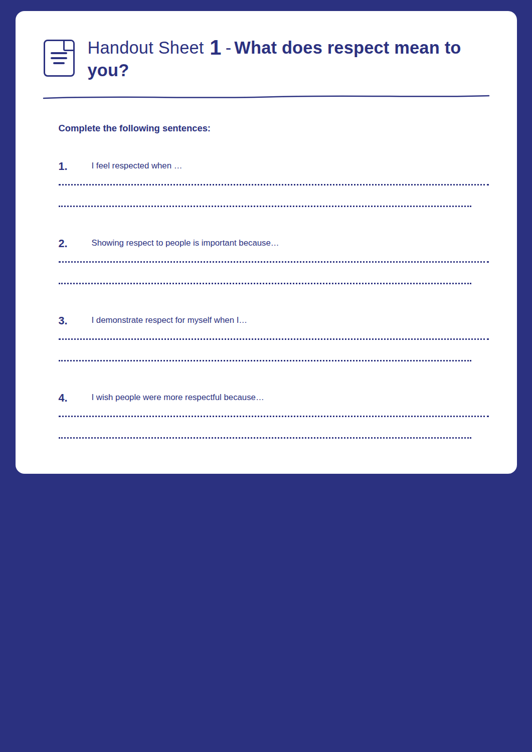Handout Sheet 1-What does respect mean to you?
Complete the following sentences:
I feel respected when …
Showing respect to people is important because…
I demonstrate respect for myself when I…
I wish people were more respectful because…